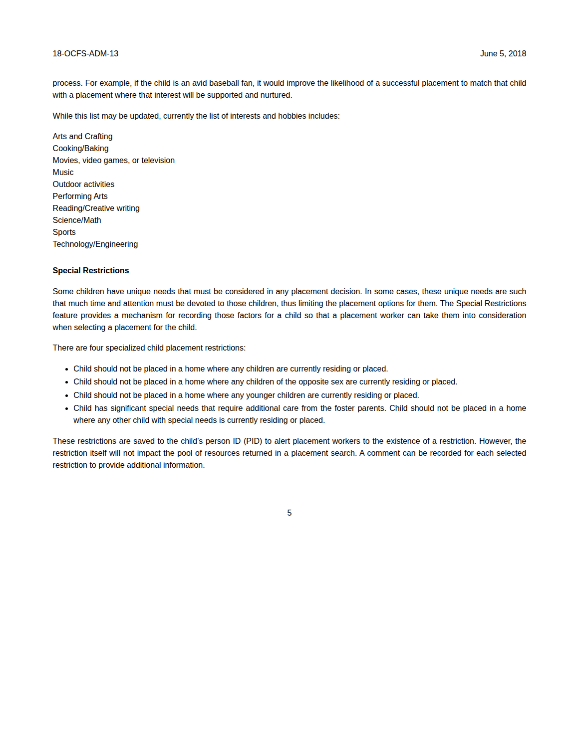18-OCFS-ADM-13 June 5, 2018
process. For example, if the child is an avid baseball fan, it would improve the likelihood of a successful placement to match that child with a placement where that interest will be supported and nurtured.
While this list may be updated, currently the list of interests and hobbies includes:
Arts and Crafting
Cooking/Baking
Movies, video games, or television
Music
Outdoor activities
Performing Arts
Reading/Creative writing
Science/Math
Sports
Technology/Engineering
Special Restrictions
Some children have unique needs that must be considered in any placement decision. In some cases, these unique needs are such that much time and attention must be devoted to those children, thus limiting the placement options for them. The Special Restrictions feature provides a mechanism for recording those factors for a child so that a placement worker can take them into consideration when selecting a placement for the child.
There are four specialized child placement restrictions:
Child should not be placed in a home where any children are currently residing or placed.
Child should not be placed in a home where any children of the opposite sex are currently residing or placed.
Child should not be placed in a home where any younger children are currently residing or placed.
Child has significant special needs that require additional care from the foster parents. Child should not be placed in a home where any other child with special needs is currently residing or placed.
These restrictions are saved to the child’s person ID (PID) to alert placement workers to the existence of a restriction. However, the restriction itself will not impact the pool of resources returned in a placement search. A comment can be recorded for each selected restriction to provide additional information.
5